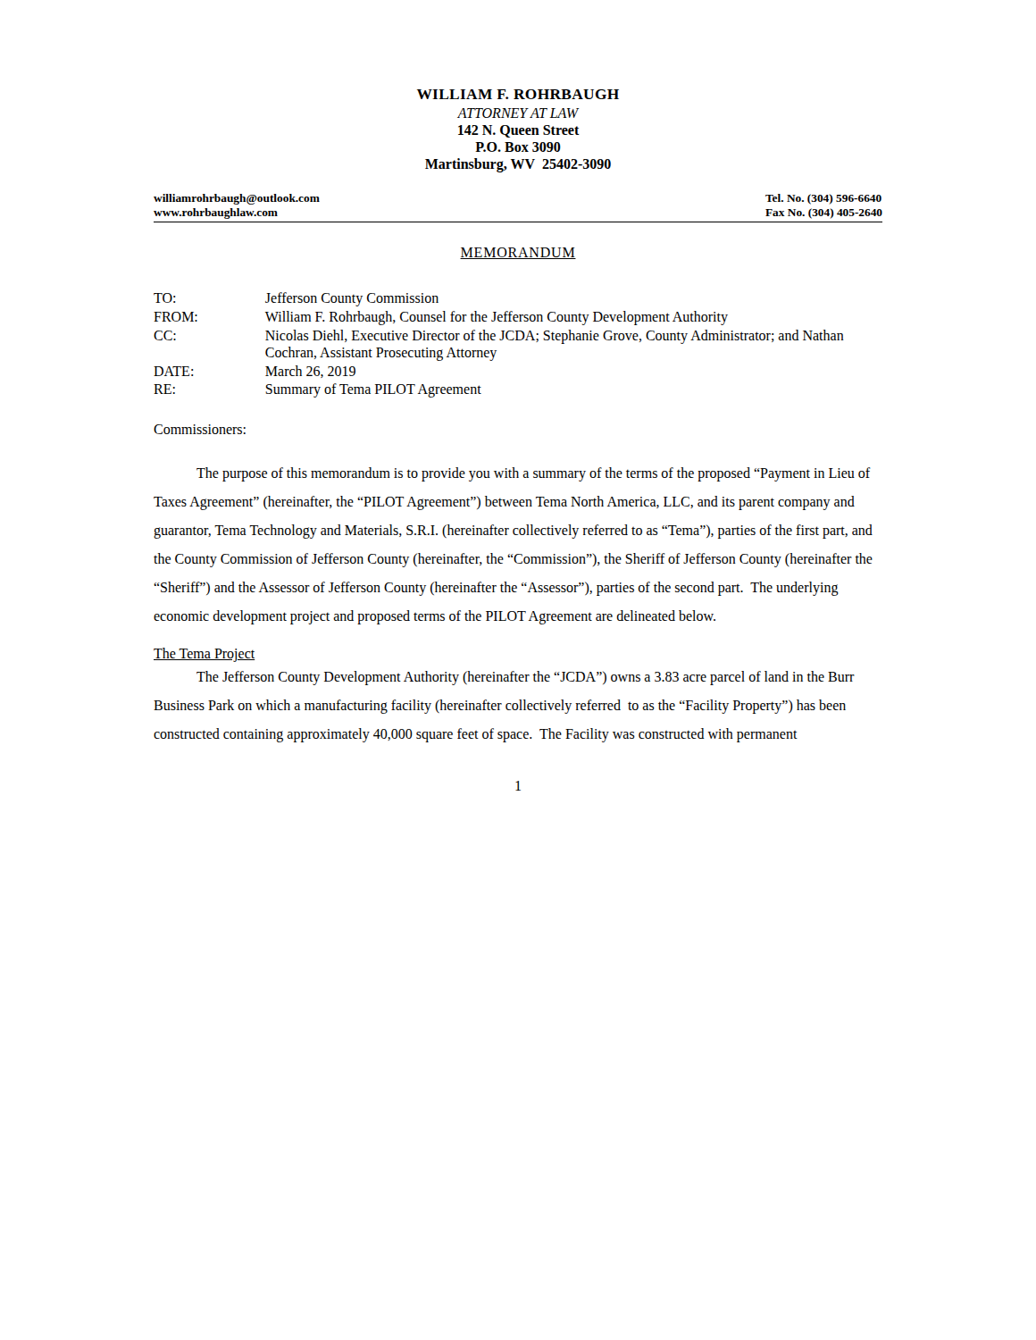WILLIAM F. ROHRBAUGH
ATTORNEY AT LAW
142 N. Queen Street
P.O. Box 3090
Martinsburg, WV 25402-3090
williamrohrbaugh@outlook.com
www.rohrbaughlaw.com
Tel. No. (304) 596-6640
Fax No. (304) 405-2640
MEMORANDUM
| TO: | Jefferson County Commission |
| FROM: | William F. Rohrbaugh, Counsel for the Jefferson County Development Authority |
| CC: | Nicolas Diehl, Executive Director of the JCDA; Stephanie Grove, County Administrator; and Nathan Cochran, Assistant Prosecuting Attorney |
| DATE: | March 26, 2019 |
| RE: | Summary of Tema PILOT Agreement |
Commissioners:
The purpose of this memorandum is to provide you with a summary of the terms of the proposed “Payment in Lieu of Taxes Agreement” (hereinafter, the “PILOT Agreement”) between Tema North America, LLC, and its parent company and guarantor, Tema Technology and Materials, S.R.I. (hereinafter collectively referred to as “Tema”), parties of the first part, and the County Commission of Jefferson County (hereinafter, the “Commission”), the Sheriff of Jefferson County (hereinafter the “Sheriff”) and the Assessor of Jefferson County (hereinafter the “Assessor”), parties of the second part. The underlying economic development project and proposed terms of the PILOT Agreement are delineated below.
The Tema Project
The Jefferson County Development Authority (hereinafter the “JCDA”) owns a 3.83 acre parcel of land in the Burr Business Park on which a manufacturing facility (hereinafter collectively referred to as the “Facility Property”) has been constructed containing approximately 40,000 square feet of space. The Facility was constructed with permanent
1